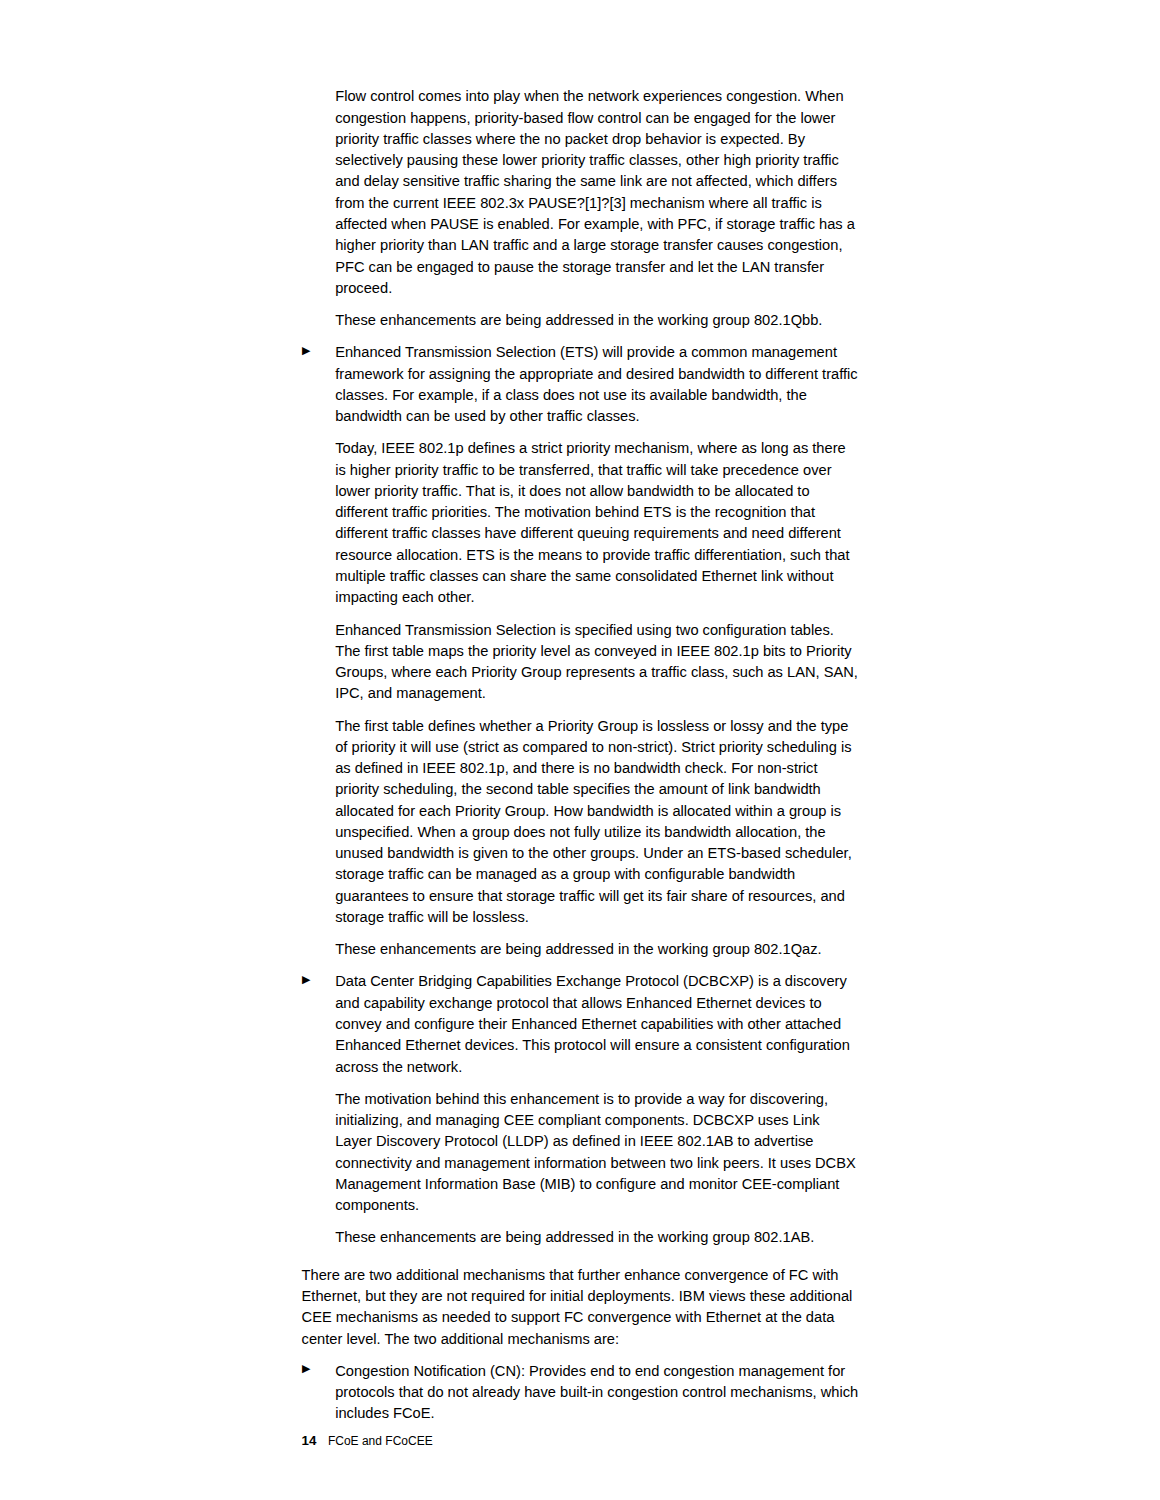Flow control comes into play when the network experiences congestion. When congestion happens, priority-based flow control can be engaged for the lower priority traffic classes where the no packet drop behavior is expected. By selectively pausing these lower priority traffic classes, other high priority traffic and delay sensitive traffic sharing the same link are not affected, which differs from the current IEEE 802.3x PAUSE?[1]?[3] mechanism where all traffic is affected when PAUSE is enabled. For example, with PFC, if storage traffic has a higher priority than LAN traffic and a large storage transfer causes congestion, PFC can be engaged to pause the storage transfer and let the LAN transfer proceed.
These enhancements are being addressed in the working group 802.1Qbb.
Enhanced Transmission Selection (ETS) will provide a common management framework for assigning the appropriate and desired bandwidth to different traffic classes. For example, if a class does not use its available bandwidth, the bandwidth can be used by other traffic classes.
Today, IEEE 802.1p defines a strict priority mechanism, where as long as there is higher priority traffic to be transferred, that traffic will take precedence over lower priority traffic. That is, it does not allow bandwidth to be allocated to different traffic priorities. The motivation behind ETS is the recognition that different traffic classes have different queuing requirements and need different resource allocation. ETS is the means to provide traffic differentiation, such that multiple traffic classes can share the same consolidated Ethernet link without impacting each other.
Enhanced Transmission Selection is specified using two configuration tables. The first table maps the priority level as conveyed in IEEE 802.1p bits to Priority Groups, where each Priority Group represents a traffic class, such as LAN, SAN, IPC, and management.
The first table defines whether a Priority Group is lossless or lossy and the type of priority it will use (strict as compared to non-strict). Strict priority scheduling is as defined in IEEE 802.1p, and there is no bandwidth check. For non-strict priority scheduling, the second table specifies the amount of link bandwidth allocated for each Priority Group. How bandwidth is allocated within a group is unspecified. When a group does not fully utilize its bandwidth allocation, the unused bandwidth is given to the other groups. Under an ETS-based scheduler, storage traffic can be managed as a group with configurable bandwidth guarantees to ensure that storage traffic will get its fair share of resources, and storage traffic will be lossless.
These enhancements are being addressed in the working group 802.1Qaz.
Data Center Bridging Capabilities Exchange Protocol (DCBCXP) is a discovery and capability exchange protocol that allows Enhanced Ethernet devices to convey and configure their Enhanced Ethernet capabilities with other attached Enhanced Ethernet devices. This protocol will ensure a consistent configuration across the network.
The motivation behind this enhancement is to provide a way for discovering, initializing, and managing CEE compliant components. DCBCXP uses Link Layer Discovery Protocol (LLDP) as defined in IEEE 802.1AB to advertise connectivity and management information between two link peers. It uses DCBX Management Information Base (MIB) to configure and monitor CEE-compliant components.
These enhancements are being addressed in the working group 802.1AB.
There are two additional mechanisms that further enhance convergence of FC with Ethernet, but they are not required for initial deployments. IBM views these additional CEE mechanisms as needed to support FC convergence with Ethernet at the data center level. The two additional mechanisms are:
Congestion Notification (CN): Provides end to end congestion management for protocols that do not already have built-in congestion control mechanisms, which includes FCoE.
14 FCoE and FCoCEE